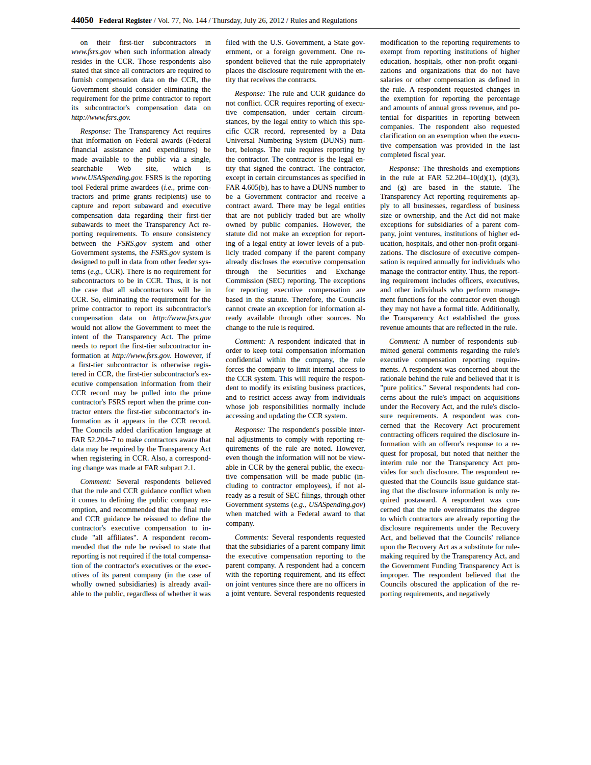44050 Federal Register / Vol. 77, No. 144 / Thursday, July 26, 2012 / Rules and Regulations
on their first-tier subcontractors in www.fsrs.gov when such information already resides in the CCR. Those respondents also stated that since all contractors are required to furnish compensation data on the CCR, the Government should consider eliminating the requirement for the prime contractor to report its subcontractor's compensation data on http://www.fsrs.gov.
Response: The Transparency Act requires that information on Federal awards (Federal financial assistance and expenditures) be made available to the public via a single, searchable Web site, which is www.USASpending.gov. FSRS is the reporting tool Federal prime awardees (i.e., prime contractors and prime grants recipients) use to capture and report subaward and executive compensation data regarding their first-tier subawards to meet the Transparency Act reporting requirements. To ensure consistency between the FSRS.gov system and other Government systems, the FSRS.gov system is designed to pull in data from other feeder systems (e.g., CCR). There is no requirement for subcontractors to be in CCR. Thus, it is not the case that all subcontractors will be in CCR. So, eliminating the requirement for the prime contractor to report its subcontractor's compensation data on http://www.fsrs.gov would not allow the Government to meet the intent of the Transparency Act. The prime needs to report the first-tier subcontractor information at http://www.fsrs.gov. However, if a first-tier subcontractor is otherwise registered in CCR, the first-tier subcontractor's executive compensation information from their CCR record may be pulled into the prime contractor's FSRS report when the prime contractor enters the first-tier subcontractor's information as it appears in the CCR record. The Councils added clarification language at FAR 52.204–7 to make contractors aware that data may be required by the Transparency Act when registering in CCR. Also, a corresponding change was made at FAR subpart 2.1.
Comment: Several respondents believed that the rule and CCR guidance conflict when it comes to defining the public company exemption, and recommended that the final rule and CCR guidance be reissued to define the contractor's executive compensation to include "all affiliates". A respondent recommended that the rule be revised to state that reporting is not required if the total compensation of the contractor's executives or the executives of its parent company (in the case of wholly owned subsidiaries) is already available to the public, regardless of whether it was filed with the U.S. Government, a State government, or a foreign government. One respondent believed that the rule appropriately places the disclosure requirement with the entity that receives the contracts.
Response: The rule and CCR guidance do not conflict. CCR requires reporting of executive compensation, under certain circumstances, by the legal entity to which this specific CCR record, represented by a Data Universal Numbering System (DUNS) number, belongs. The rule requires reporting by the contractor. The contractor is the legal entity that signed the contract. The contractor, except in certain circumstances as specified in FAR 4.605(b), has to have a DUNS number to be a Government contractor and receive a contract award. There may be legal entities that are not publicly traded but are wholly owned by public companies. However, the statute did not make an exception for reporting of a legal entity at lower levels of a publicly traded company if the parent company already discloses the executive compensation through the Securities and Exchange Commission (SEC) reporting. The exceptions for reporting executive compensation are based in the statute. Therefore, the Councils cannot create an exception for information already available through other sources. No change to the rule is required.
Comment: A respondent indicated that in order to keep total compensation information confidential within the company, the rule forces the company to limit internal access to the CCR system. This will require the respondent to modify its existing business practices, and to restrict access away from individuals whose job responsibilities normally include accessing and updating the CCR system.
Response: The respondent's possible internal adjustments to comply with reporting requirements of the rule are noted. However, even though the information will not be viewable in CCR by the general public, the executive compensation will be made public (including to contractor employees), if not already as a result of SEC filings, through other Government systems (e.g., USASpending.gov) when matched with a Federal award to that company.
Comments: Several respondents requested that the subsidiaries of a parent company limit the executive compensation reporting to the parent company. A respondent had a concern with the reporting requirement, and its effect on joint ventures since there are no officers in a joint venture. Several respondents requested modification to the reporting requirements to exempt from reporting institutions of higher education, hospitals, other non-profit organizations and organizations that do not have salaries or other compensation as defined in the rule. A respondent requested changes in the exemption for reporting the percentage and amounts of annual gross revenue, and potential for disparities in reporting between companies. The respondent also requested clarification on an exemption when the executive compensation was provided in the last completed fiscal year.
Response: The thresholds and exemptions in the rule at FAR 52.204–10(d)(1), (d)(3), and (g) are based in the statute. The Transparency Act reporting requirements apply to all businesses, regardless of business size or ownership, and the Act did not make exceptions for subsidiaries of a parent company, joint ventures, institutions of higher education, hospitals, and other non-profit organizations. The disclosure of executive compensation is required annually for individuals who manage the contractor entity. Thus, the reporting requirement includes officers, executives, and other individuals who perform management functions for the contractor even though they may not have a formal title. Additionally, the Transparency Act established the gross revenue amounts that are reflected in the rule.
Comment: A number of respondents submitted general comments regarding the rule's executive compensation reporting requirements. A respondent was concerned about the rationale behind the rule and believed that it is "pure politics." Several respondents had concerns about the rule's impact on acquisitions under the Recovery Act, and the rule's disclosure requirements. A respondent was concerned that the Recovery Act procurement contracting officers required the disclosure information with an offeror's response to a request for proposal, but noted that neither the interim rule nor the Transparency Act provides for such disclosure. The respondent requested that the Councils issue guidance stating that the disclosure information is only required postaward. A respondent was concerned that the rule overestimates the degree to which contractors are already reporting the disclosure requirements under the Recovery Act, and believed that the Councils' reliance upon the Recovery Act as a substitute for rulemaking required by the Transparency Act, and the Government Funding Transparency Act is improper. The respondent believed that the Councils obscured the application of the reporting requirements, and negatively